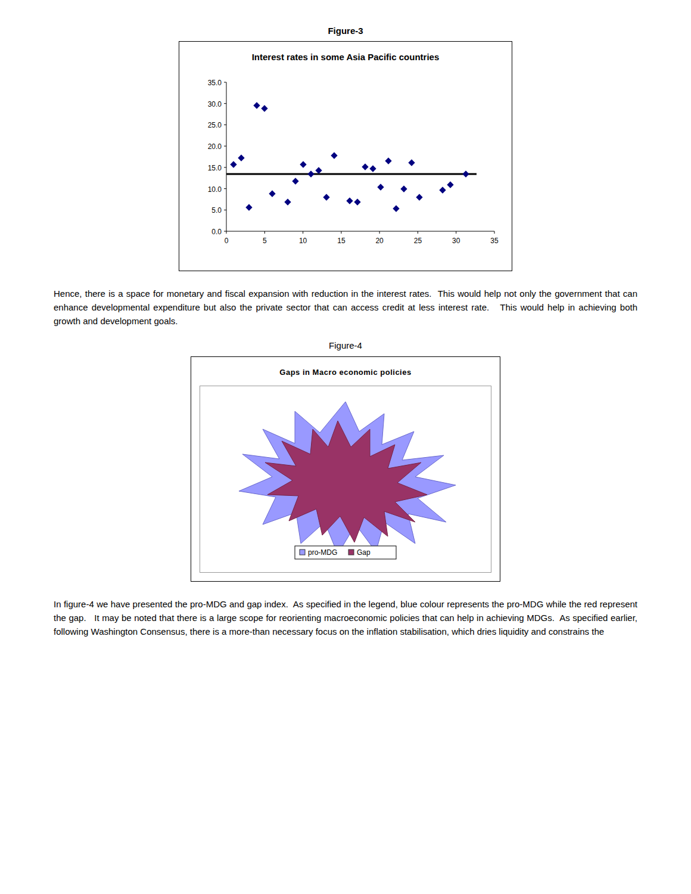Figure-3
Interest rates in some Asia Pacific countries
35.0 30.0 25.0 20.0 15.0 10.0 5.0 0.0 0 5 10 15 20 25 30 35
Hence, there is a space for monetary and fiscal expansion with reduction in the interest rates. This would help not only the government that can enhance developmental expenditure but also the private sector that can access credit at less interest rate. This would help in achieving both growth and development goals.
Figure-4
Gaps in Macro economic policies
pro-MDG Gap
In figure-4 we have presented the pro-MDG and gap index. As specified in the legend, blue colour represents the pro-MDG while the red represent the gap. It may be noted that there is a large scope for reorienting macroeconomic policies that can help in achieving MDGs. As specified earlier, following Washington Consensus, there is a more-than necessary focus on the inflation stabilisation, which dries liquidity and constrains the